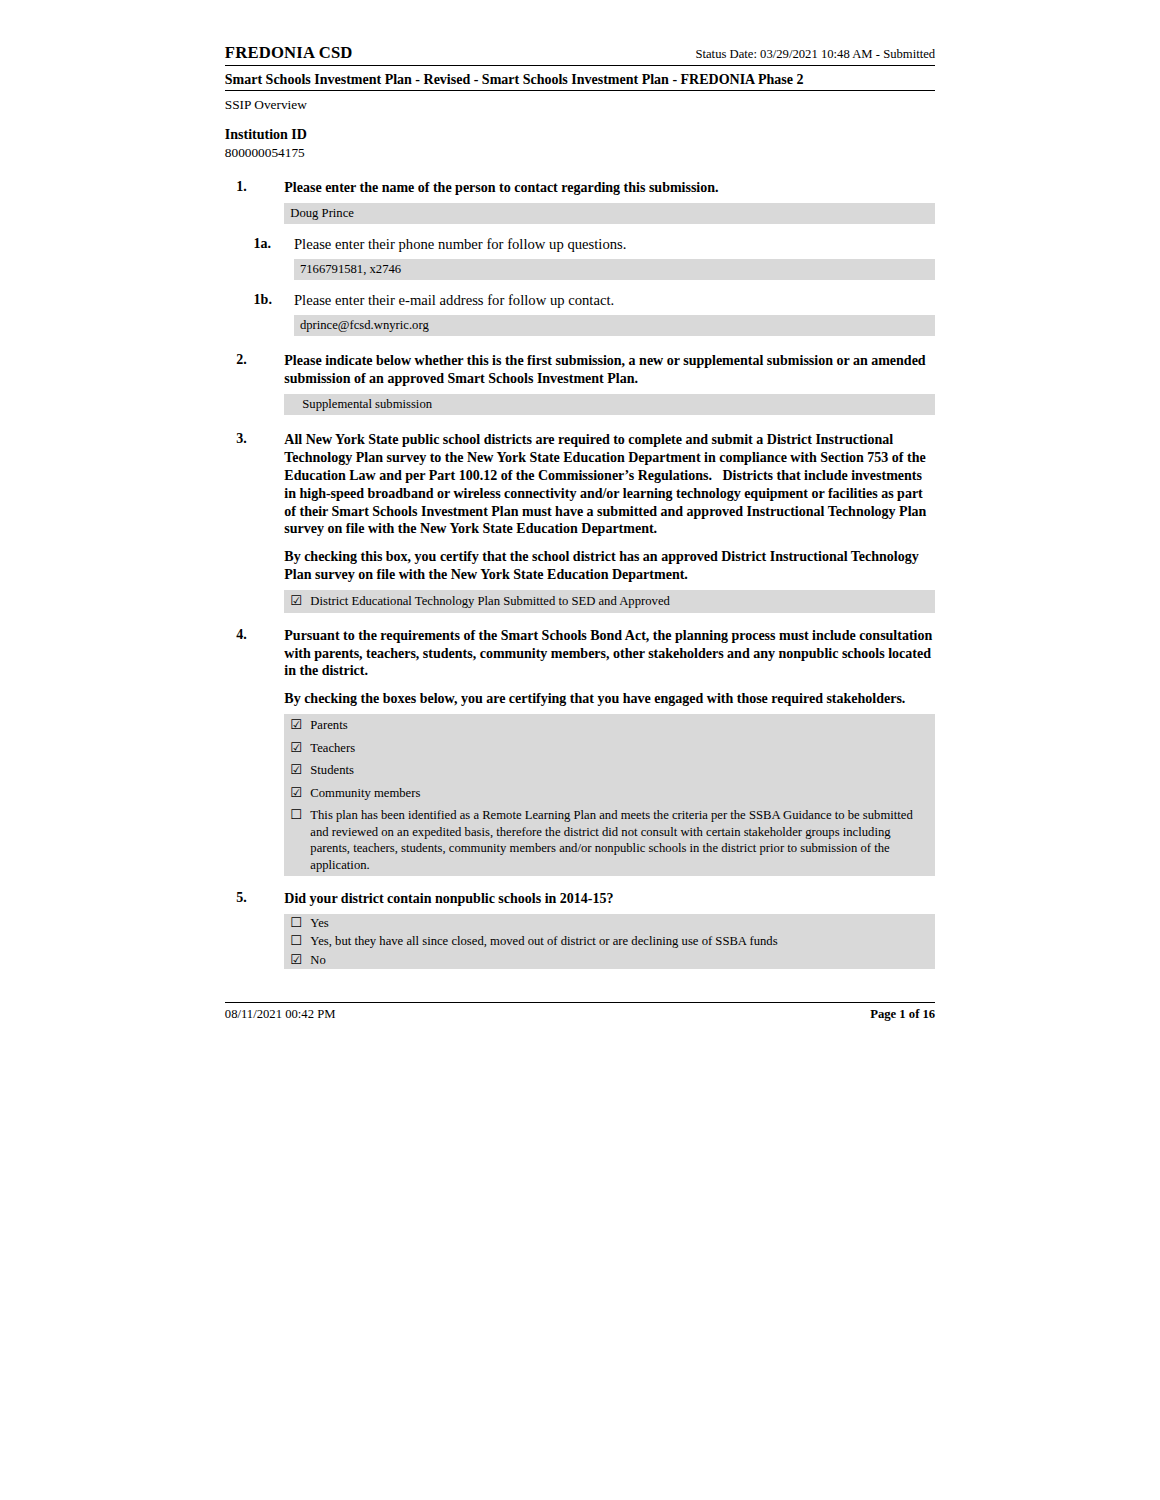FREDONIA CSD
Status Date: 03/29/2021 10:48 AM - Submitted
Smart Schools Investment Plan - Revised - Smart Schools Investment Plan - FREDONIA Phase 2
SSIP Overview
Institution ID
800000054175
1.
Please enter the name of the person to contact regarding this submission.
Doug Prince
1a.
Please enter their phone number for follow up questions.
7166791581, x2746
1b.
Please enter their e-mail address for follow up contact.
dprince@fcsd.wnyric.org
2.
Please indicate below whether this is the first submission, a new or supplemental submission or an amended submission of an approved Smart Schools Investment Plan.
Supplemental submission
3.
All New York State public school districts are required to complete and submit a District Instructional Technology Plan survey to the New York State Education Department in compliance with Section 753 of the Education Law and per Part 100.12 of the Commissioner’s Regulations. Districts that include investments in high-speed broadband or wireless connectivity and/or learning technology equipment or facilities as part of their Smart Schools Investment Plan must have a submitted and approved Instructional Technology Plan survey on file with the New York State Education Department.
By checking this box, you certify that the school district has an approved District Instructional Technology Plan survey on file with the New York State Education Department.
☑
District Educational Technology Plan Submitted to SED and Approved
4.
Pursuant to the requirements of the Smart Schools Bond Act, the planning process must include consultation with parents, teachers, students, community members, other stakeholders and any nonpublic schools located in the district.
By checking the boxes below, you are certifying that you have engaged with those required stakeholders.
☑
Parents
☑
Teachers
☑
Students
☑
Community members
☐
This plan has been identified as a Remote Learning Plan and meets the criteria per the SSBA Guidance to be submitted and reviewed on an expedited basis, therefore the district did not consult with certain stakeholder groups including parents, teachers, students, community members and/or nonpublic schools in the district prior to submission of the application.
5.
Did your district contain nonpublic schools in 2014-15?
☐
Yes
☐
Yes, but they have all since closed, moved out of district or are declining use of SSBA funds
☑
No
08/11/2021 00:42 PM
Page 1 of 16